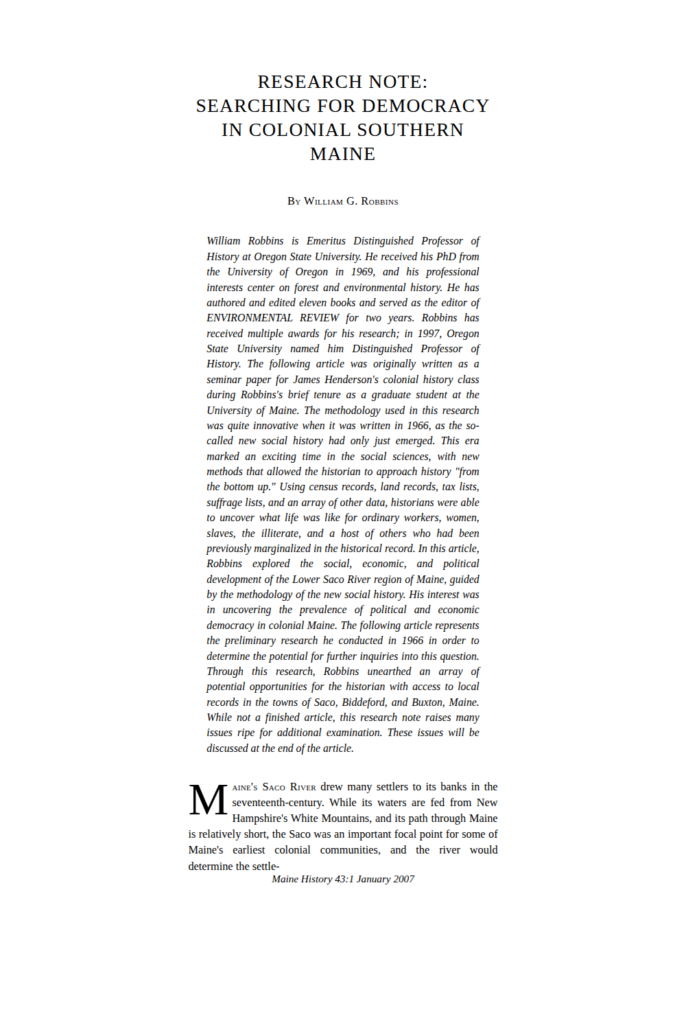Research Note:
Searching for Democracy
in Colonial Southern Maine
By William G. Robbins
William Robbins is Emeritus Distinguished Professor of History at Oregon State University. He received his PhD from the University of Oregon in 1969, and his professional interests center on forest and environmental history. He has authored and edited eleven books and served as the editor of ENVIRONMENTAL REVIEW for two years. Robbins has received multiple awards for his research; in 1997, Oregon State University named him Distinguished Professor of History. The following article was originally written as a seminar paper for James Henderson's colonial history class during Robbins's brief tenure as a graduate student at the University of Maine. The methodology used in this research was quite innovative when it was written in 1966, as the so-called new social history had only just emerged. This era marked an exciting time in the social sciences, with new methods that allowed the historian to approach history "from the bottom up." Using census records, land records, tax lists, suffrage lists, and an array of other data, historians were able to uncover what life was like for ordinary workers, women, slaves, the illiterate, and a host of others who had been previously marginalized in the historical record. In this article, Robbins explored the social, economic, and political development of the Lower Saco River region of Maine, guided by the methodology of the new social history. His interest was in uncovering the prevalence of political and economic democracy in colonial Maine. The following article represents the preliminary research he conducted in 1966 in order to determine the potential for further inquiries into this question. Through this research, Robbins unearthed an array of potential opportunities for the historian with access to local records in the towns of Saco, Biddeford, and Buxton, Maine. While not a finished article, this research note raises many issues ripe for additional examination. These issues will be discussed at the end of the article.
Maine's Saco River drew many settlers to its banks in the seventeenth-century. While its waters are fed from New Hampshire's White Mountains, and its path through Maine is relatively short, the Saco was an important focal point for some of Maine's earliest colonial communities, and the river would determine the settle-
Maine History 43:1 January 2007